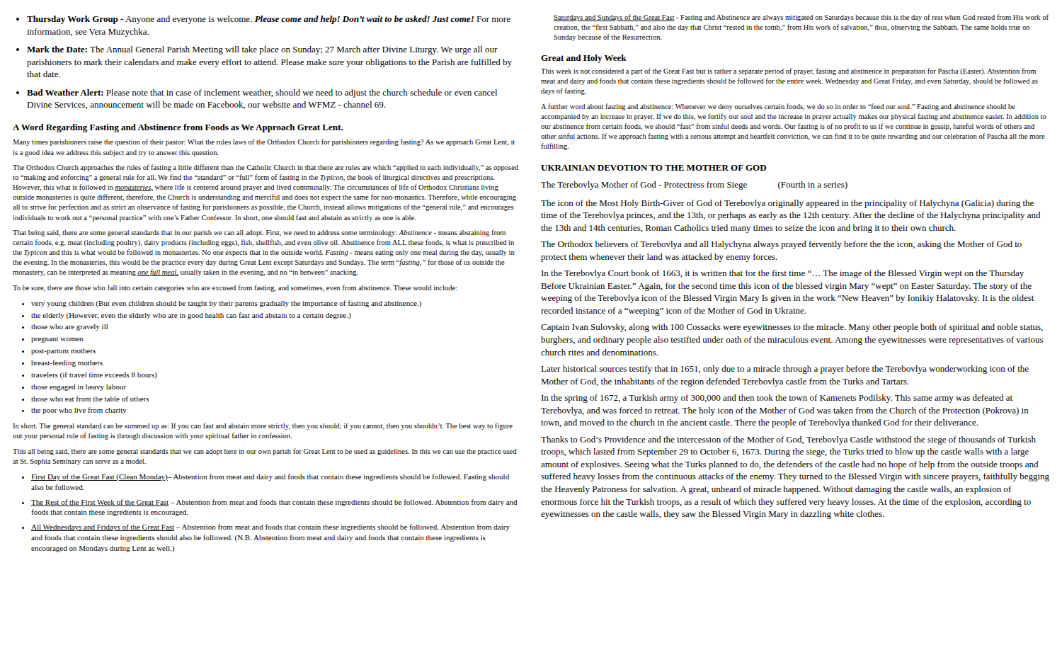Thursday Work Group - Anyone and everyone is welcome. Please come and help! Don’t wait to be asked! Just come! For more information, see Vera Muzychka.
Mark the Date: The Annual General Parish Meeting will take place on Sunday; 27 March after Divine Liturgy. We urge all our parishioners to mark their calendars and make every effort to attend. Please make sure your obligations to the Parish are fulfilled by that date.
Bad Weather Alert: Please note that in case of inclement weather, should we need to adjust the church schedule or even cancel Divine Services, announcement will be made on Facebook, our website and WFMZ - channel 69.
A Word Regarding Fasting and Abstinence from Foods as We Approach Great Lent.
Many times parishioners raise the question of their pastor: What the rules laws of the Orthodox Church for parishioners regarding fasting? As we approach Great Lent, it is a good idea we address this subject and try to answer this question.
The Orthodox Church approaches the rules of fasting a little different than the Catholic Church in that there are rules are which “applied to each individually,” as opposed to “making and enforcing” a general rule for all. We find the “standard” or “full” form of fasting in the Typicon, the book of liturgical directives and prescriptions. However, this what is followed in monasteries, where life is centered around prayer and lived communally. The circumstances of life of Orthodox Christians living outside monasteries is quite different, therefore, the Church is understanding and merciful and does not expect the same for non-monastics. Therefore, while encouraging all to strive for perfection and as strict an observance of fasting for parishioners as possible, the Church, instead allows mitigations of the “general rule,” and encourages individuals to work out a “personal practice” with one’s Father Confessor. In short, one should fast and abstain as strictly as one is able.
That being said, there are some general standards that in our parish we can all adopt. First, we need to address some terminology: Abstinence - means abstaining from certain foods, e.g. meat (including poultry), dairy products (including eggs), fish, shellfish, and even olive oil. Abstinence from ALL these foods, is what is prescribed in the Typicon and this is what would be followed in monasteries. No one expects that in the outside world. Fasting - means eating only one meal during the day, usually in the evening. In the monasteries, this would be the practice every day during Great Lent except Saturdays and Sundays. The term “fasting,” for those of us outside the monastery, can be interpreted as meaning one full meal, usually taken in the evening, and no “in between” snacking.
To be sure, there are those who fall into certain categories who are excused from fasting, and sometimes, even from abstinence. These would include:
very young children (But even children should be taught by their parents gradually the importance of fasting and abstinence.)
the elderly (However, even the elderly who are in good health can fast and abstain to a certain degree.)
those who are gravely ill
pregnant women
post-partum mothers
breast-feeding mothers
travelers (if travel time exceeds 8 hours)
those engaged in heavy labour
those who eat from the table of others
the poor who live from charity
In short. The general standard can be summed up as: If you can fast and abstain more strictly, then you should; if you cannot, then you shouldn’t. The best way to figure out your personal rule of fasting is through discussion with your spiritual father in confession.
This all being said, there are some general standards that we can adopt here in our own parish for Great Lent to be used as guidelines. In this we can use the practice used at St. Sophia Seminary can serve as a model.
First Day of the Great Fast (Clean Monday)– Abstention from meat and dairy and foods that contain these ingredients should be followed. Fasting should also be followed.
The Rest of the First Week of the Great Fast – Abstention from meat and foods that contain these ingredients should be followed. Abstention from dairy and foods that contain these ingredients is encouraged.
All Wednesdays and Fridays of the Great Fast – Abstention from meat and foods that contain these ingredients should be followed. Abstention from dairy and foods that contain these ingredients should also be followed. (N.B. Abstention from meat and dairy and foods that contain these ingredients is encouraged on Mondays during Lent as well.)
Saturdays and Sundays of the Great Fast - Fasting and Abstinence are always mitigated on Saturdays because this is the day of rest when God rested from His work of creation, the “first Sabbath,” and also the day that Christ “rested in the tomb,” from His work of salvation,” thus, observing the Sabbath. The same holds true on Sunday because of the Resurrection.
Great and Holy Week
This week is not considered a part of the Great Fast but is rather a separate period of prayer, fasting and abstinence in preparation for Pascha (Easter). Abstention from meat and dairy and foods that contain these ingredients should be followed for the entire week. Wednesday and Great Friday, and even Saturday, should be followed as days of fasting.
A further word about fasting and abstinence: Whenever we deny ourselves certain foods, we do so in order to “feed our soul.” Fasting and abstinence should be accompanied by an increase in prayer. If we do this, we fortify our soul and the increase in prayer actually makes our physical fasting and abstinence easier. In addition to our abstinence from certain foods, we should “fast” from sinful deeds and words. Our fasting is of no profit to us if we continue in gossip, hateful words of others and other sinful actions. If we approach fasting with a serious attempt and heartfelt conviction, we can find it to be quite rewarding and our celebration of Pascha all the more fulfilling.
UKRAINIAN DEVOTION TO THE MOTHER OF GOD
The Terebovlya Mother of God - Protectress from Siege (Fourth in a series)
The icon of the Most Holy Birth-Giver of God of Terebovlya originally appeared in the principality of Halychyna (Galicia) during the time of the Terebovlya princes, and the 13th, or perhaps as early as the 12th century. After the decline of the Halychyna principality and the 13th and 14th centuries, Roman Catholics tried many times to seize the icon and bring it to their own church.
The Orthodox believers of Terebovlya and all Halychyna always prayed fervently before the the icon, asking the Mother of God to protect them whenever their land was attacked by enemy forces.
In the Terebovlya Court book of 1663, it is written that for the first time “… The image of the Blessed Virgin wept on the Thursday Before Ukrainian Easter.” Again, for the second time this icon of the blessed virgin Mary “wept” on Easter Saturday. The story of the weeping of the Terebovlya icon of the Blessed Virgin Mary Is given in the work “New Heaven” by Ionikiy Halatovsky. It is the oldest recorded instance of a “weeping” icon of the Mother of God in Ukraine.
Captain Ivan Sulovsky, along with 100 Cossacks were eyewitnesses to the miracle. Many other people both of spiritual and noble status, burghers, and ordinary people also testified under oath of the miraculous event. Among the eyewitnesses were representatives of various church rites and denominations.
Later historical sources testify that in 1651, only due to a miracle through a prayer before the Terebovlya wonderworking icon of the Mother of God, the inhabitants of the region defended Terebovlya castle from the Turks and Tartars.
In the spring of 1672, a Turkish army of 300,000 and then took the town of Kamenets Podilsky. This same army was defeated at Terebovlya, and was forced to retreat. The holy icon of the Mother of God was taken from the Church of the Protection (Pokrova) in town, and moved to the church in the ancient castle. There the people of Terebovlya thanked God for their deliverance.
Thanks to God’s Providence and the intercession of the Mother of God, Terebovlya Castle withstood the siege of thousands of Turkish troops, which lasted from September 29 to October 6, 1673. During the siege, the Turks tried to blow up the castle walls with a large amount of explosives. Seeing what the Turks planned to do, the defenders of the castle had no hope of help from the outside troops and suffered heavy losses from the continuous attacks of the enemy. They turned to the Blessed Virgin with sincere prayers, faithfully begging the Heavenly Patroness for salvation. A great, unheard of miracle happened. Without damaging the castle walls, an explosion of enormous force hit the Turkish troops, as a result of which they suffered very heavy losses. At the time of the explosion, according to eyewitnesses on the castle walls, they saw the Blessed Virgin Mary in dazzling white clothes.